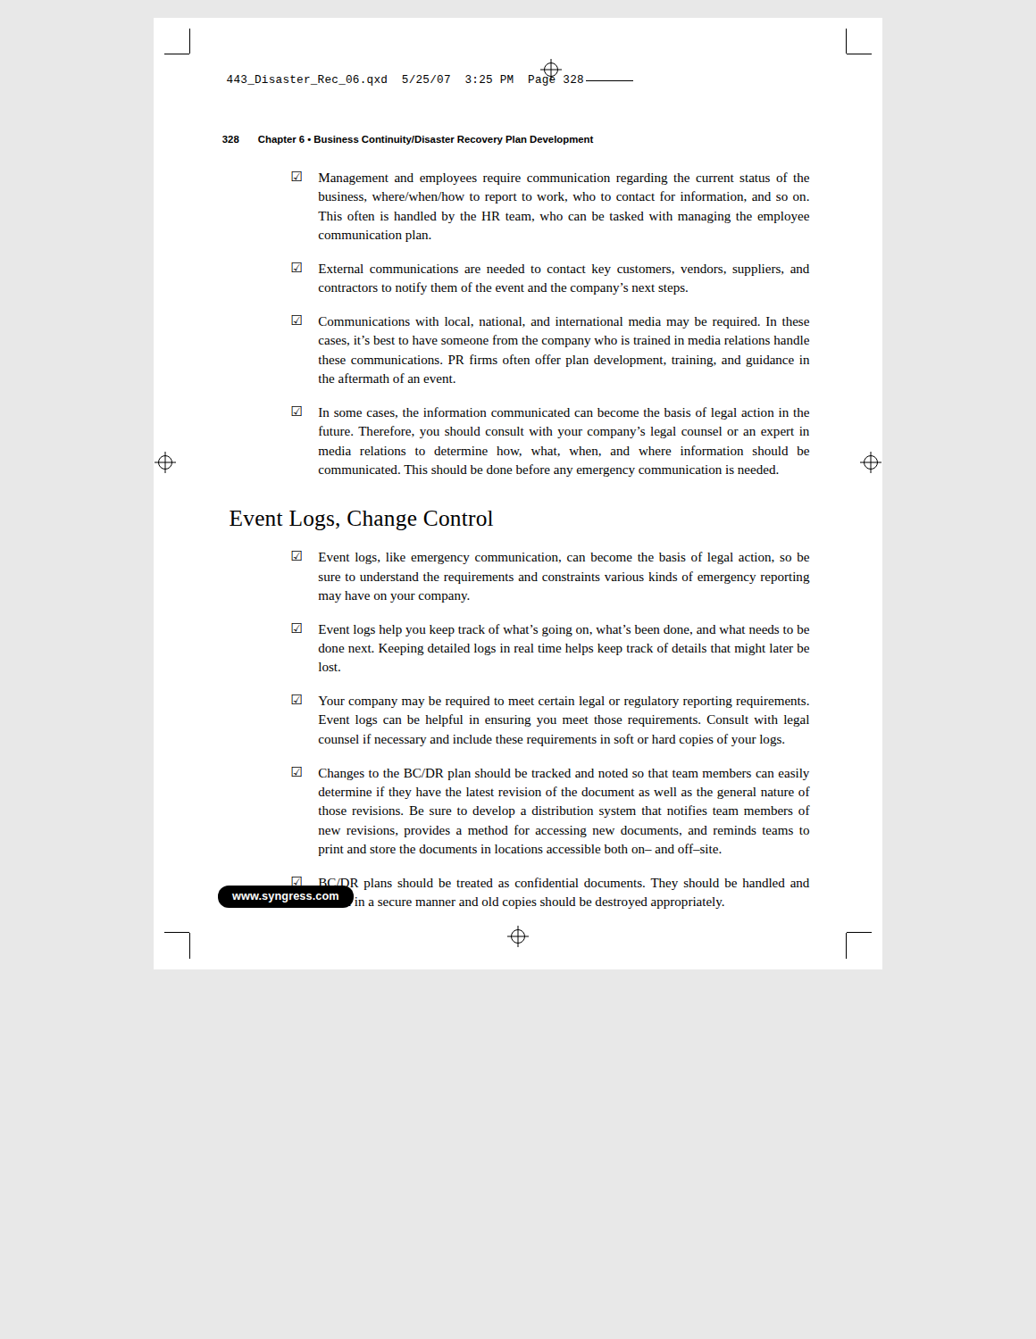443_Disaster_Rec_06.qxd 5/25/07 3:25 PM Page 328
328 Chapter 6 • Business Continuity/Disaster Recovery Plan Development
Management and employees require communication regarding the current status of the business, where/when/how to report to work, who to contact for information, and so on. This often is handled by the HR team, who can be tasked with managing the employee communication plan.
External communications are needed to contact key customers, vendors, suppliers, and contractors to notify them of the event and the company’s next steps.
Communications with local, national, and international media may be required. In these cases, it’s best to have someone from the company who is trained in media relations handle these communications. PR firms often offer plan development, training, and guidance in the aftermath of an event.
In some cases, the information communicated can become the basis of legal action in the future. Therefore, you should consult with your company’s legal counsel or an expert in media relations to determine how, what, when, and where information should be communicated. This should be done before any emergency communication is needed.
Event Logs, Change Control
Event logs, like emergency communication, can become the basis of legal action, so be sure to understand the requirements and constraints various kinds of emergency reporting may have on your company.
Event logs help you keep track of what’s going on, what’s been done, and what needs to be done next. Keeping detailed logs in real time helps keep track of details that might later be lost.
Your company may be required to meet certain legal or regulatory reporting requirements. Event logs can be helpful in ensuring you meet those requirements. Consult with legal counsel if necessary and include these requirements in soft or hard copies of your logs.
Changes to the BC/DR plan should be tracked and noted so that team members can easily determine if they have the latest revision of the document as well as the general nature of those revisions. Be sure to develop a distribution system that notifies team members of new revisions, provides a method for accessing new documents, and reminds teams to print and store the documents in locations accessible both on– and off–site.
BC/DR plans should be treated as confidential documents. They should be handled and stored in a secure manner and old copies should be destroyed appropriately.
www.syngress.com